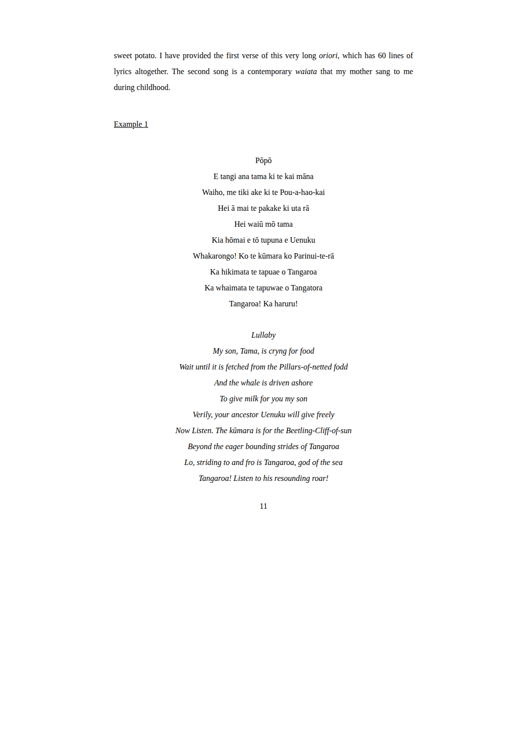sweet potato. I have provided the first verse of this very long oriori, which has 60 lines of lyrics altogether. The second song is a contemporary waiata that my mother sang to me during childhood.
Example 1
Pōpō
E tangi ana tama ki te kai māna
Waiho, me tiki ake ki te Pou-a-hao-kai
Hei ā mai te pakake ki uta rā
Hei waiū mō tama
Kia hōmai e tō tupuna e Uenuku
Whakarongo! Ko te kūmara ko Parinui-te-rā
Ka hikimata te tapuae o Tangaroa
Ka whaimata te tapuwae o Tangatora
Tangaroa! Ka haruru!
Lullaby
My son, Tama, is cryng for food
Wait until it is fetched from the Pillars-of-netted fodd
And the whale is driven ashore
To give milk for you my son
Verily, your ancestor Uenuku will give freely
Now Listen. The kūmara is for the Beetling-Cliff-of-sun
Beyond the eager bounding strides of Tangaroa
Lo, striding to and fro is Tangaroa, god of the sea
Tangaroa! Listen to his resounding roar!
11